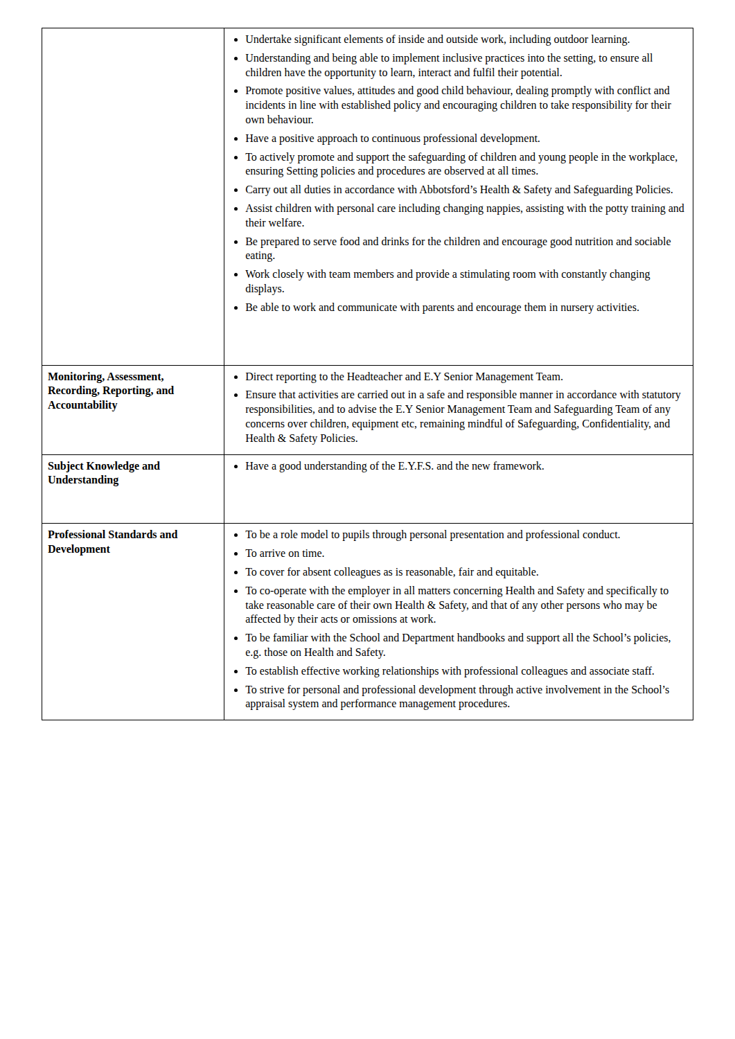| | Undertake significant elements of inside and outside work, including outdoor learning. Understanding and being able to implement inclusive practices into the setting, to ensure all children have the opportunity to learn, interact and fulfil their potential. Promote positive values, attitudes and good child behaviour, dealing promptly with conflict and incidents in line with established policy and encouraging children to take responsibility for their own behaviour. Have a positive approach to continuous professional development. To actively promote and support the safeguarding of children and young people in the workplace, ensuring Setting policies and procedures are observed at all times. Carry out all duties in accordance with Abbotsford’s Health & Safety and Safeguarding Policies. Assist children with personal care including changing nappies, assisting with the potty training and their welfare. Be prepared to serve food and drinks for the children and encourage good nutrition and sociable eating. Work closely with team members and provide a stimulating room with constantly changing displays. Be able to work and communicate with parents and encourage them in nursery activities. |
| Monitoring, Assessment, Recording, Reporting, and Accountability | Direct reporting to the Headteacher and E.Y Senior Management Team. Ensure that activities are carried out in a safe and responsible manner in accordance with statutory responsibilities, and to advise the E.Y Senior Management Team and Safeguarding Team of any concerns over children, equipment etc, remaining mindful of Safeguarding, Confidentiality, and Health & Safety Policies. |
| Subject Knowledge and Understanding | Have a good understanding of the E.Y.F.S. and the new framework. |
| Professional Standards and Development | To be a role model to pupils through personal presentation and professional conduct. To arrive on time. To cover for absent colleagues as is reasonable, fair and equitable. To co-operate with the employer in all matters concerning Health and Safety and specifically to take reasonable care of their own Health & Safety, and that of any other persons who may be affected by their acts or omissions at work. To be familiar with the School and Department handbooks and support all the School’s policies, e.g. those on Health and Safety. To establish effective working relationships with professional colleagues and associate staff. To strive for personal and professional development through active involvement in the School’s appraisal system and performance management procedures. |